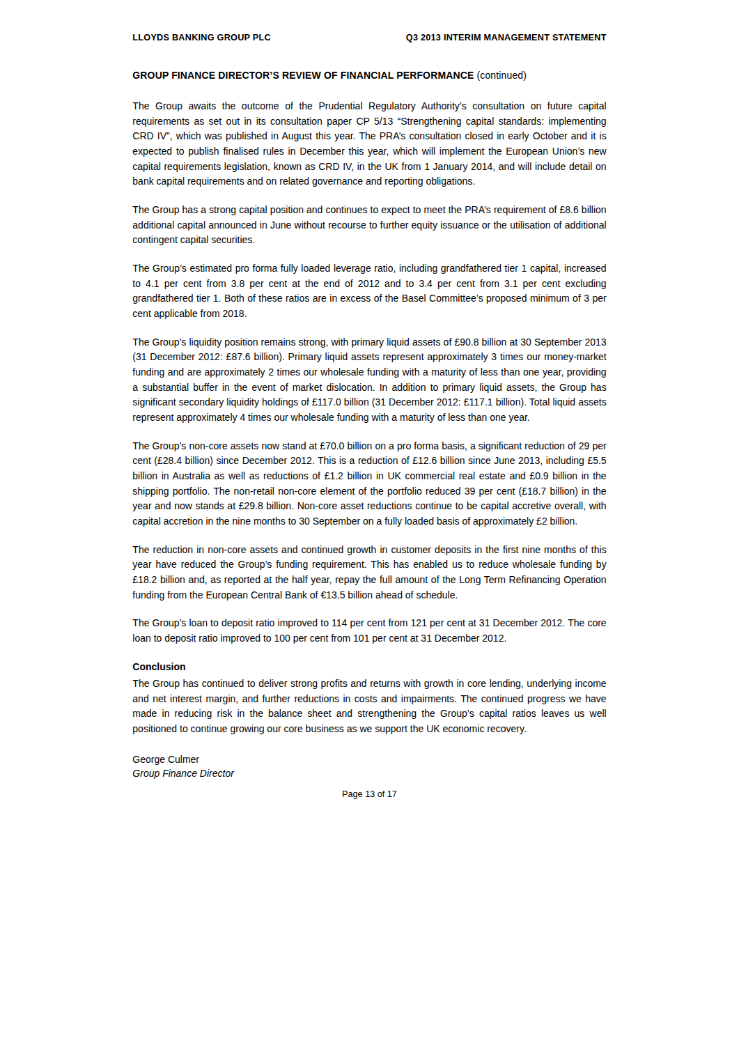LLOYDS BANKING GROUP PLC
Q3 2013 INTERIM MANAGEMENT STATEMENT
GROUP FINANCE DIRECTOR’S REVIEW OF FINANCIAL PERFORMANCE (continued)
The Group awaits the outcome of the Prudential Regulatory Authority’s consultation on future capital requirements as set out in its consultation paper CP 5/13 “Strengthening capital standards: implementing CRD IV”, which was published in August this year. The PRA’s consultation closed in early October and it is expected to publish finalised rules in December this year, which will implement the European Union’s new capital requirements legislation, known as CRD IV, in the UK from 1 January 2014, and will include detail on bank capital requirements and on related governance and reporting obligations.
The Group has a strong capital position and continues to expect to meet the PRA’s requirement of £8.6 billion additional capital announced in June without recourse to further equity issuance or the utilisation of additional contingent capital securities.
The Group’s estimated pro forma fully loaded leverage ratio, including grandfathered tier 1 capital, increased to 4.1 per cent from 3.8 per cent at the end of 2012 and to 3.4 per cent from 3.1 per cent excluding grandfathered tier 1. Both of these ratios are in excess of the Basel Committee’s proposed minimum of 3 per cent applicable from 2018.
The Group’s liquidity position remains strong, with primary liquid assets of £90.8 billion at 30 September 2013 (31 December 2012: £87.6 billion). Primary liquid assets represent approximately 3 times our money-market funding and are approximately 2 times our wholesale funding with a maturity of less than one year, providing a substantial buffer in the event of market dislocation. In addition to primary liquid assets, the Group has significant secondary liquidity holdings of £117.0 billion (31 December 2012: £117.1 billion). Total liquid assets represent approximately 4 times our wholesale funding with a maturity of less than one year.
The Group’s non-core assets now stand at £70.0 billion on a pro forma basis, a significant reduction of 29 per cent (£28.4 billion) since December 2012. This is a reduction of £12.6 billion since June 2013, including £5.5 billion in Australia as well as reductions of £1.2 billion in UK commercial real estate and £0.9 billion in the shipping portfolio. The non-retail non-core element of the portfolio reduced 39 per cent (£18.7 billion) in the year and now stands at £29.8 billion. Non-core asset reductions continue to be capital accretive overall, with capital accretion in the nine months to 30 September on a fully loaded basis of approximately £2 billion.
The reduction in non-core assets and continued growth in customer deposits in the first nine months of this year have reduced the Group’s funding requirement. This has enabled us to reduce wholesale funding by £18.2 billion and, as reported at the half year, repay the full amount of the Long Term Refinancing Operation funding from the European Central Bank of €13.5 billion ahead of schedule.
The Group’s loan to deposit ratio improved to 114 per cent from 121 per cent at 31 December 2012. The core loan to deposit ratio improved to 100 per cent from 101 per cent at 31 December 2012.
Conclusion
The Group has continued to deliver strong profits and returns with growth in core lending, underlying income and net interest margin, and further reductions in costs and impairments. The continued progress we have made in reducing risk in the balance sheet and strengthening the Group’s capital ratios leaves us well positioned to continue growing our core business as we support the UK economic recovery.
George Culmer
Group Finance Director
Page 13 of 17